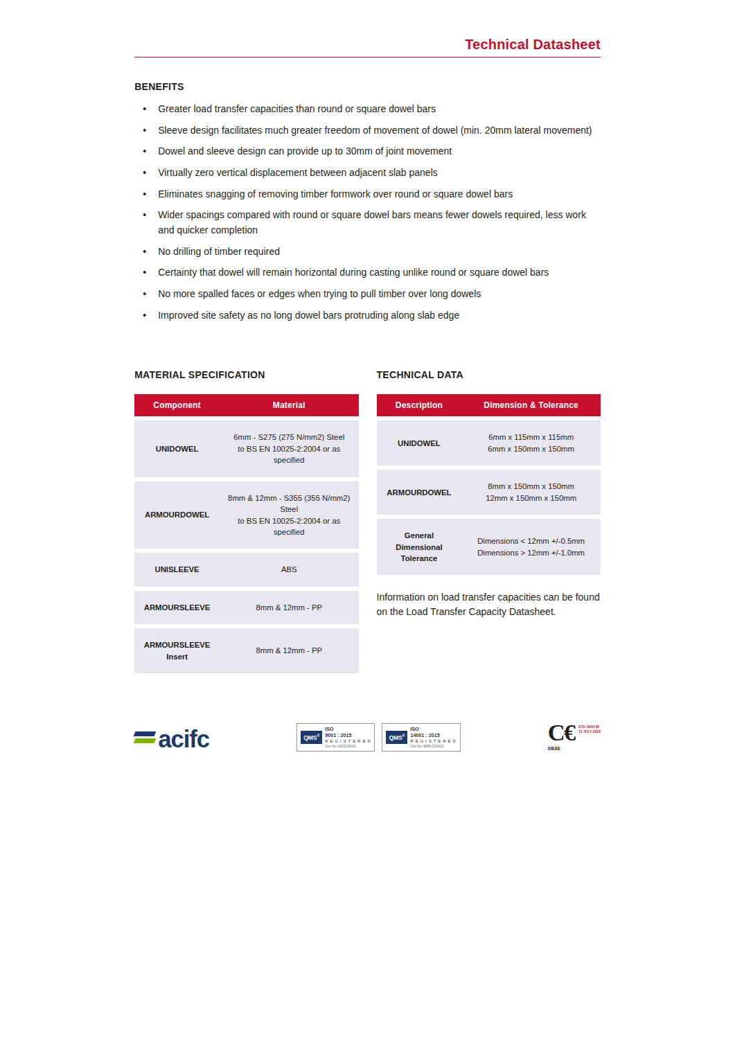Technical Datasheet
BENEFITS
Greater load transfer capacities than round or square dowel bars
Sleeve design facilitates much greater freedom of movement of dowel (min. 20mm lateral movement)
Dowel and sleeve design can provide up to 30mm of joint movement
Virtually zero vertical displacement between adjacent slab panels
Eliminates snagging of removing timber formwork over round or square dowel bars
Wider spacings compared with round or square dowel bars means fewer dowels required, less work and quicker completion
No drilling of timber required
Certainty that dowel will remain horizontal during casting unlike round or square dowel bars
No more spalled faces or edges when trying to pull timber over long dowels
Improved site safety as no long dowel bars protruding along slab edge
MATERIAL SPECIFICATION
| Component | Material |
| --- | --- |
| UNIDOWEL | 6mm - S275 (275 N/mm2) Steel to BS EN 10025-2:2004 or as specified |
| ARMOURDOWEL | 8mm & 12mm - S355 (355 N/mm2) Steel to BS EN 10025-2:2004 or as specified |
| UNISLEEVE | ABS |
| ARMOURSLEEVE | 8mm & 12mm - PP |
| ARMOURSLEEVE Insert | 8mm & 12mm - PP |
TECHNICAL DATA
| Description | Dimension & Tolerance |
| --- | --- |
| UNIDOWEL | 6mm x 115mm x 115mm 6mm x 150mm x 150mm |
| ARMOURDOWEL | 8mm x 150mm x 150mm 12mm x 150mm x 150mm |
| General Dimensional Tolerance | Dimensions < 12mm +/-0.5mm Dimensions > 12mm +/-1.0mm |
Information on load transfer capacities can be found on the Load Transfer Capacity Datasheet.
acifc
QMS®
ISO
9001 : 2015
R E G I S T E R E D
Cert No. AQ/1234/22
QMS®
ISO
14001 : 2015
R E G I S T E R E D
Cert No. EMS/1234/22
C€
0836
ETA-18/0148
11 JULY 2018